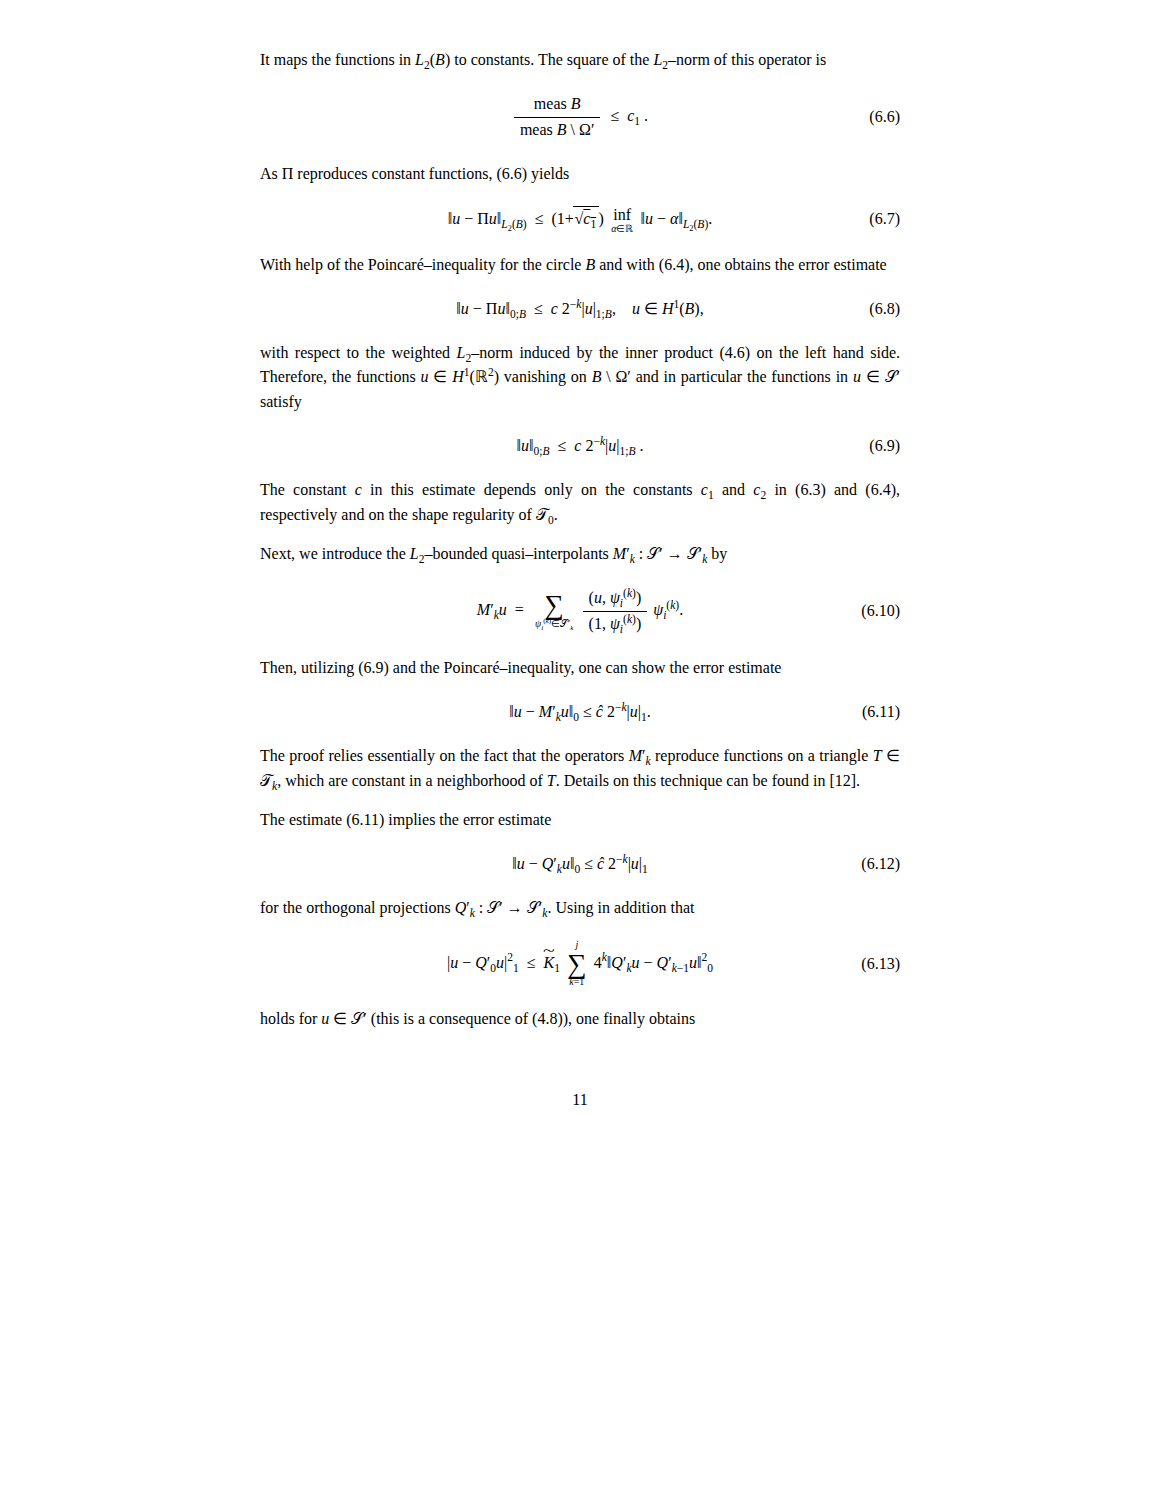It maps the functions in L2(B) to constants. The square of the L2–norm of this operator is
meas B meas B \ Ω′ ≤ c1 . (6.6)
As Π reproduces constant functions, (6.6) yields
‖u − Πu‖L2(B) ≤ (1+√c1) inf α∈ℝ ‖u − α‖L2(B). (6.7)
With help of the Poincaré–inequality for the circle B and with (6.4), one obtains the error estimate
‖u − Πu‖0;B ≤ c 2−k|u|1;B, u ∈ H1(B), (6.8)
with respect to the weighted L2–norm induced by the inner product (4.6) on the left hand side. Therefore, the functions u ∈ H1(ℝ2) vanishing on B \ Ω′ and in particular the functions in u ∈ 𝒮′ satisfy
‖u‖0;B ≤ c 2−k|u|1;B . (6.9)
The constant c in this estimate depends only on the constants c1 and c2 in (6.3) and (6.4), respectively and on the shape regularity of 𝒯0.
Next, we introduce the L2–bounded quasi–interpolants M′k : 𝒮′ → 𝒮′k by
M′ku = ∑ ψi(k)∈𝒮′k (u, ψi(k)) (1, ψi(k)) ψi(k). (6.10)
Then, utilizing (6.9) and the Poincaré–inequality, one can show the error estimate
‖u − M′ku‖0 ≤ ĉ 2−k|u|1. (6.11)
The proof relies essentially on the fact that the operators M′k reproduce functions on a triangle T ∈ 𝒯k, which are constant in a neighborhood of T. Details on this technique can be found in [12].
The estimate (6.11) implies the error estimate
‖u − Q′ku‖0 ≤ ĉ 2−k|u|1 (6.12)
for the orthogonal projections Q′k : 𝒮′ → 𝒮′k. Using in addition that
|u − Q′0u|21 ≤ K1 j ∑ k=1 4k‖Q′ku − Q′k−1u‖20 (6.13)
holds for u ∈ 𝒮′ (this is a consequence of (4.8)), one finally obtains
11